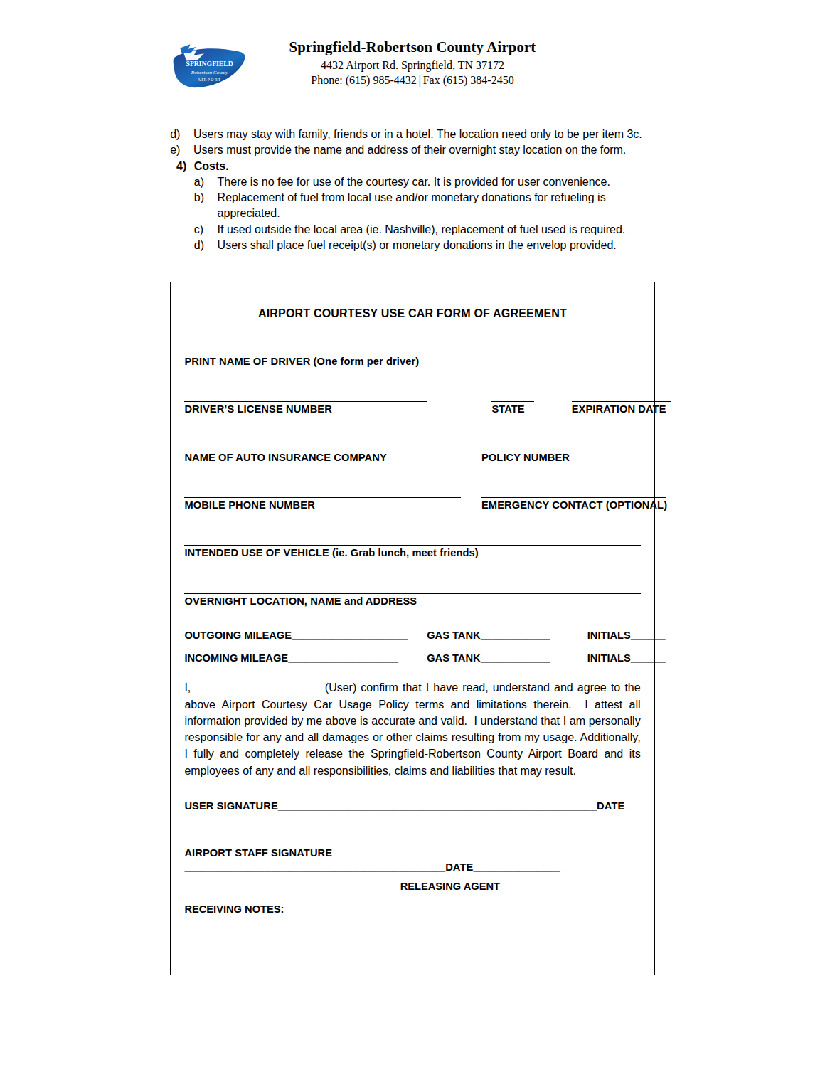SPRINGFIELD Robertson County AIRPORT
Springfield-Robertson County Airport
4432 Airport Rd. Springfield, TN 37172
Phone: (615) 985-4432|Fax (615) 384-2450
d) Users may stay with family, friends or in a hotel. The location need only to be per item 3c.
e) Users must provide the name and address of their overnight stay location on the form.
4) Costs.
a) There is no fee for use of the courtesy car. It is provided for user convenience.
b) Replacement of fuel from local use and/or monetary donations for refueling is appreciated.
c) If used outside the local area (ie. Nashville), replacement of fuel used is required.
d) Users shall place fuel receipt(s) or monetary donations in the envelop provided.
AIRPORT COURTESY USE CAR FORM OF AGREEMENT
PRINT NAME OF DRIVER (One form per driver)
DRIVER’S LICENSE NUMBER STATE EXPIRATION DATE
NAME OF AUTO INSURANCE COMPANY POLICY NUMBER
MOBILE PHONE NUMBER EMERGENCY CONTACT (OPTIONAL)
INTENDED USE OF VEHICLE (ie. Grab lunch, meet friends)
OVERNIGHT LOCATION, NAME and ADDRESS
OUTGOING MILEAGE____________________ GAS TANK____________ INITIALS______
INCOMING MILEAGE___________________ GAS TANK____________ INITIALS______
I, (User) confirm that I have read, understand and agree to the above Airport Courtesy Car Usage Policy terms and limitations therein. I attest all information provided by me above is accurate and valid. I understand that I am personally responsible for any and all damages or other claims resulting from my usage. Additionally, I fully and completely release the Springfield-Robertson County Airport Board and its employees of any and all responsibilities, claims and liabilities that may result.
USER SIGNATURE_______________________________________________________DATE ________________
AIRPORT STAFF SIGNATURE _____________________________________________DATE_______________
RELEASING AGENT
RECEIVING NOTES: